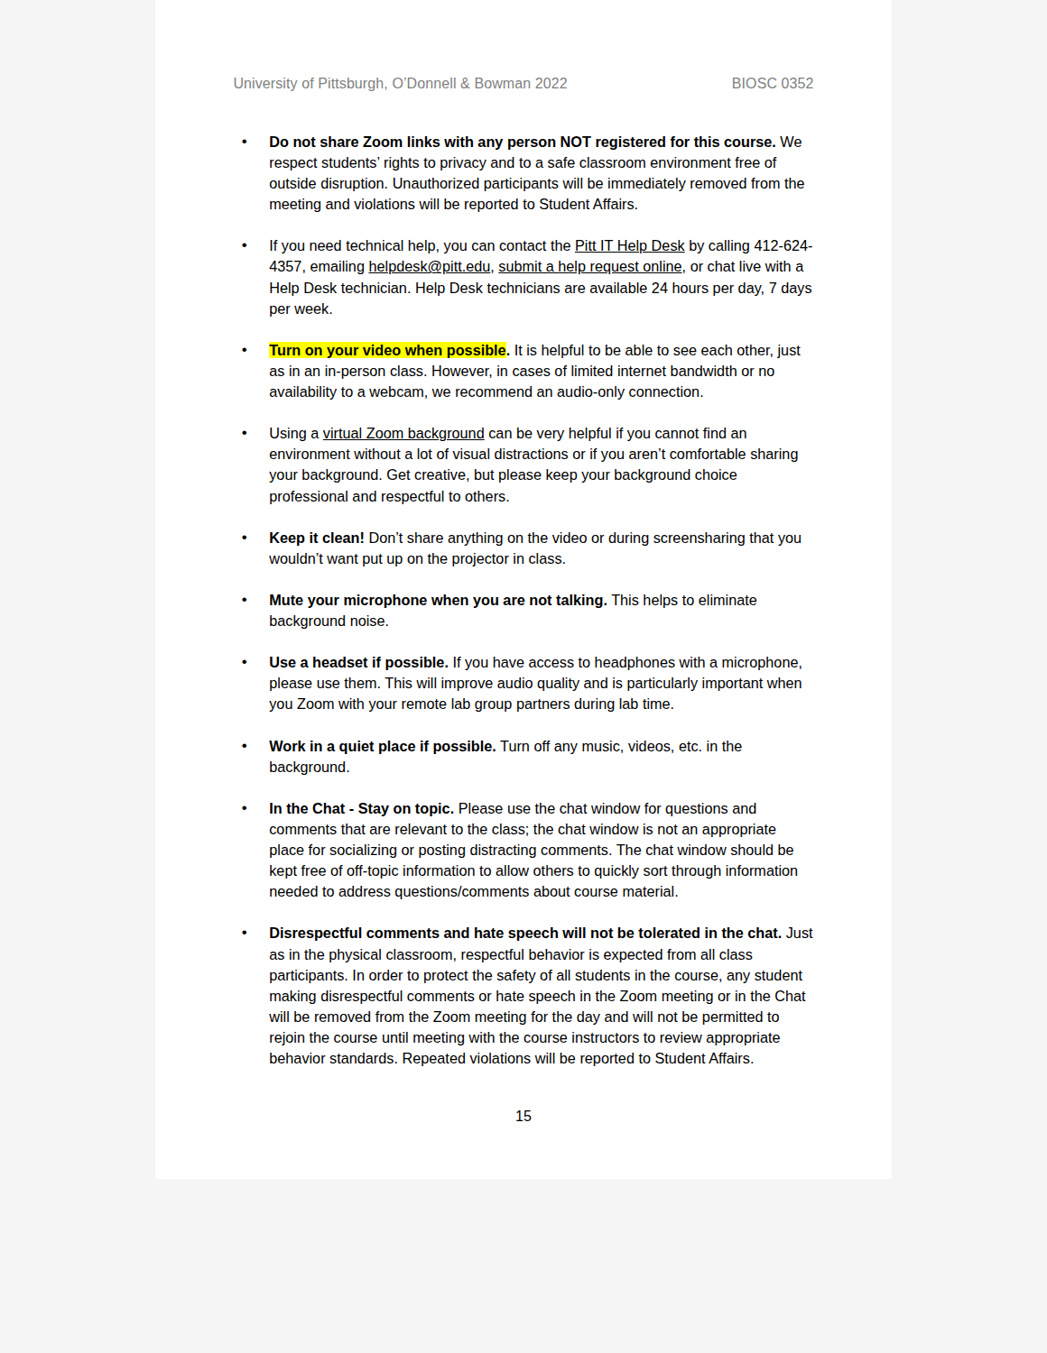University of Pittsburgh, O’Donnell & Bowman 2022 BIOSC 0352
Do not share Zoom links with any person NOT registered for this course. We respect students’ rights to privacy and to a safe classroom environment free of outside disruption. Unauthorized participants will be immediately removed from the meeting and violations will be reported to Student Affairs.
If you need technical help, you can contact the Pitt IT Help Desk by calling 412-624-4357, emailing helpdesk@pitt.edu, submit a help request online, or chat live with a Help Desk technician. Help Desk technicians are available 24 hours per day, 7 days per week.
Turn on your video when possible. It is helpful to be able to see each other, just as in an in-person class. However, in cases of limited internet bandwidth or no availability to a webcam, we recommend an audio-only connection.
Using a virtual Zoom background can be very helpful if you cannot find an environment without a lot of visual distractions or if you aren’t comfortable sharing your background. Get creative, but please keep your background choice professional and respectful to others.
Keep it clean! Don’t share anything on the video or during screensharing that you wouldn’t want put up on the projector in class.
Mute your microphone when you are not talking. This helps to eliminate background noise.
Use a headset if possible. If you have access to headphones with a microphone, please use them. This will improve audio quality and is particularly important when you Zoom with your remote lab group partners during lab time.
Work in a quiet place if possible. Turn off any music, videos, etc. in the background.
In the Chat - Stay on topic. Please use the chat window for questions and comments that are relevant to the class; the chat window is not an appropriate place for socializing or posting distracting comments. The chat window should be kept free of off-topic information to allow others to quickly sort through information needed to address questions/comments about course material.
Disrespectful comments and hate speech will not be tolerated in the chat. Just as in the physical classroom, respectful behavior is expected from all class participants. In order to protect the safety of all students in the course, any student making disrespectful comments or hate speech in the Zoom meeting or in the Chat will be removed from the Zoom meeting for the day and will not be permitted to rejoin the course until meeting with the course instructors to review appropriate behavior standards. Repeated violations will be reported to Student Affairs.
15